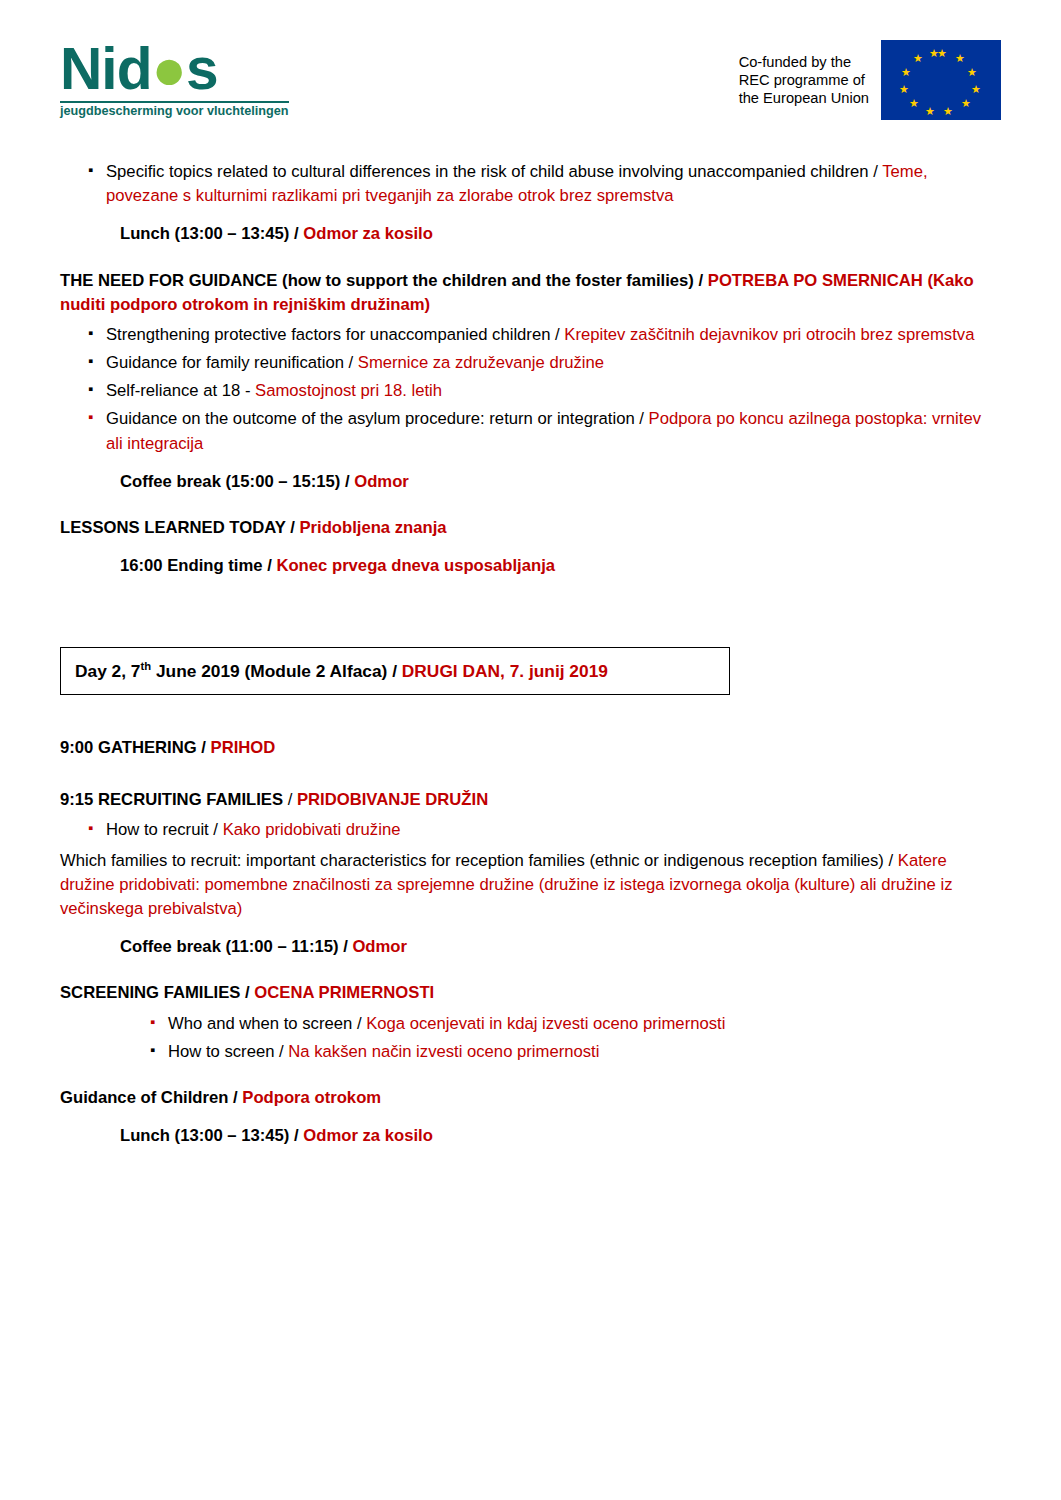Nid●s
jeugdbescherming voor vluchtelingen
Co-funded by the
REC programme of
the European Union
★ ★ ★ ★ ★ ★ ★ ★ ★ ★ ★ ★
Specific topics related to cultural differences in the risk of child abuse involving unaccompanied children / Teme, povezane s kulturnimi razlikami pri tveganjih za zlorabe otrok brez spremstva
Lunch (13:00 – 13:45) / Odmor za kosilo
THE NEED FOR GUIDANCE (how to support the children and the foster families) / POTREBA PO SMERNICAH (Kako nuditi podporo otrokom in rejniškim družinam)
Strengthening protective factors for unaccompanied children / Krepitev zaščitnih dejavnikov pri otrocih brez spremstva
Guidance for family reunification / Smernice za združevanje družine
Self-reliance at 18 - Samostojnost pri 18. letih
Guidance on the outcome of the asylum procedure: return or integration / Podpora po koncu azilnega postopka: vrnitev ali integracija
Coffee break (15:00 – 15:15) / Odmor
LESSONS LEARNED TODAY / Pridobljena znanja
16:00 Ending time / Konec prvega dneva usposabljanja
Day 2, 7th June 2019 (Module 2 Alfaca) / DRUGI DAN, 7. junij 2019
9:00 GATHERING / PRIHOD
9:15 RECRUITING FAMILIES / PRIDOBIVANJE DRUŽIN
How to recruit / Kako pridobivati družine
Which families to recruit: important characteristics for reception families (ethnic or indigenous reception families) / Katere družine pridobivati: pomembne značilnosti za sprejemne družine (družine iz istega izvornega okolja (kulture) ali družine iz večinskega prebivalstva)
Coffee break (11:00 – 11:15) / Odmor
SCREENING FAMILIES / OCENA PRIMERNOSTI
Who and when to screen / Koga ocenjevati in kdaj izvesti oceno primernosti
How to screen / Na kakšen način izvesti oceno primernosti
Guidance of Children / Podpora otrokom
Lunch (13:00 – 13:45) / Odmor za kosilo